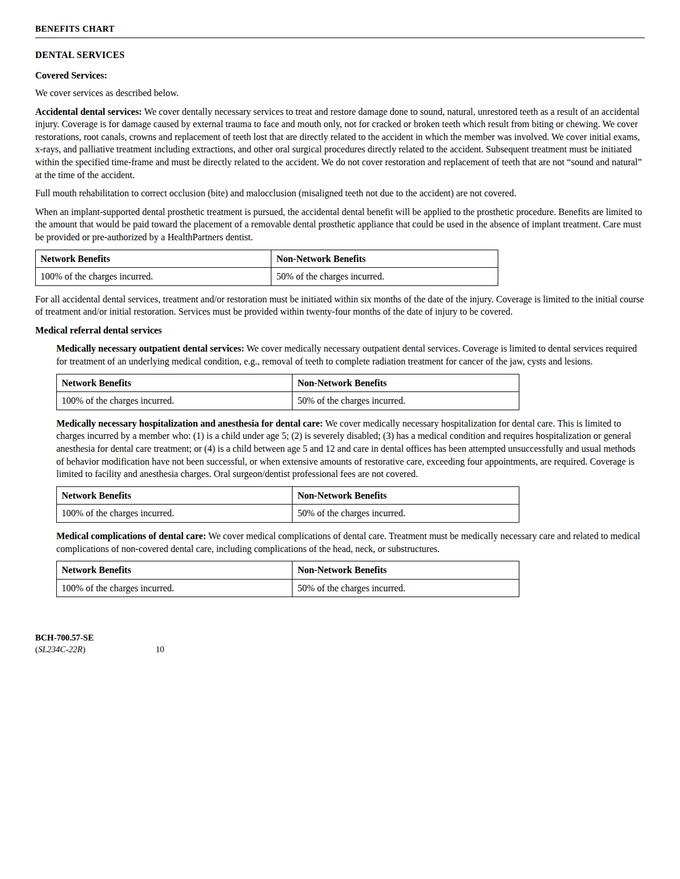BENEFITS CHART
DENTAL SERVICES
Covered Services:
We cover services as described below.
Accidental dental services: We cover dentally necessary services to treat and restore damage done to sound, natural, unrestored teeth as a result of an accidental injury. Coverage is for damage caused by external trauma to face and mouth only, not for cracked or broken teeth which result from biting or chewing. We cover restorations, root canals, crowns and replacement of teeth lost that are directly related to the accident in which the member was involved. We cover initial exams, x-rays, and palliative treatment including extractions, and other oral surgical procedures directly related to the accident. Subsequent treatment must be initiated within the specified time-frame and must be directly related to the accident. We do not cover restoration and replacement of teeth that are not “sound and natural” at the time of the accident.
Full mouth rehabilitation to correct occlusion (bite) and malocclusion (misaligned teeth not due to the accident) are not covered.
When an implant-supported dental prosthetic treatment is pursued, the accidental dental benefit will be applied to the prosthetic procedure. Benefits are limited to the amount that would be paid toward the placement of a removable dental prosthetic appliance that could be used in the absence of implant treatment. Care must be provided or pre-authorized by a HealthPartners dentist.
| Network Benefits | Non-Network Benefits |
| --- | --- |
| 100% of the charges incurred. | 50% of the charges incurred. |
For all accidental dental services, treatment and/or restoration must be initiated within six months of the date of the injury. Coverage is limited to the initial course of treatment and/or initial restoration. Services must be provided within twenty-four months of the date of injury to be covered.
Medical referral dental services
Medically necessary outpatient dental services: We cover medically necessary outpatient dental services. Coverage is limited to dental services required for treatment of an underlying medical condition, e.g., removal of teeth to complete radiation treatment for cancer of the jaw, cysts and lesions.
| Network Benefits | Non-Network Benefits |
| --- | --- |
| 100% of the charges incurred. | 50% of the charges incurred. |
Medically necessary hospitalization and anesthesia for dental care: We cover medically necessary hospitalization for dental care. This is limited to charges incurred by a member who: (1) is a child under age 5; (2) is severely disabled; (3) has a medical condition and requires hospitalization or general anesthesia for dental care treatment; or (4) is a child between age 5 and 12 and care in dental offices has been attempted unsuccessfully and usual methods of behavior modification have not been successful, or when extensive amounts of restorative care, exceeding four appointments, are required. Coverage is limited to facility and anesthesia charges. Oral surgeon/dentist professional fees are not covered.
| Network Benefits | Non-Network Benefits |
| --- | --- |
| 100% of the charges incurred. | 50% of the charges incurred. |
Medical complications of dental care: We cover medical complications of dental care. Treatment must be medically necessary care and related to medical complications of non-covered dental care, including complications of the head, neck, or substructures.
| Network Benefits | Non-Network Benefits |
| --- | --- |
| 100% of the charges incurred. | 50% of the charges incurred. |
BCH-700.57-SE
(SL234C-22R) 10